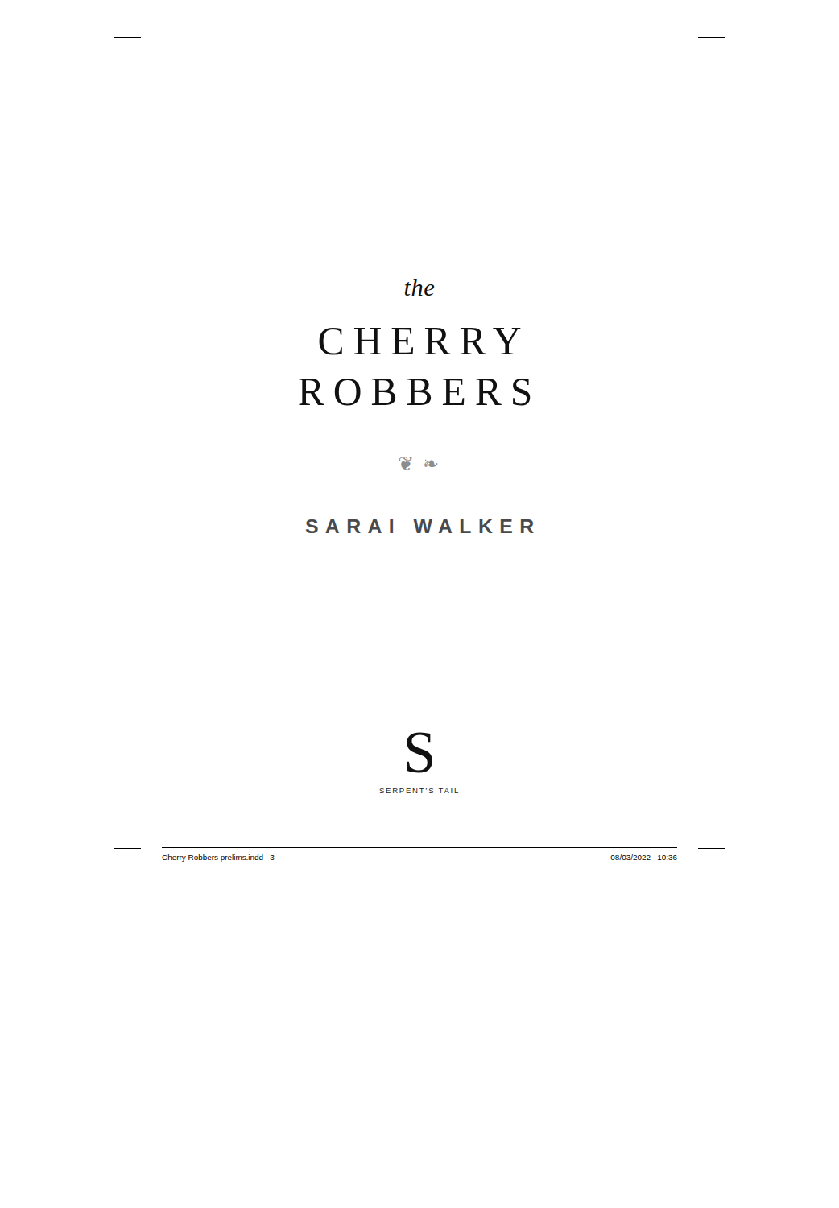the
CHERRY
ROBBERS
❦ ❧
SARAI WALKER
S
Serpent’s Tail
Cherry Robbers prelims.indd 3 08/03/2022 10:36